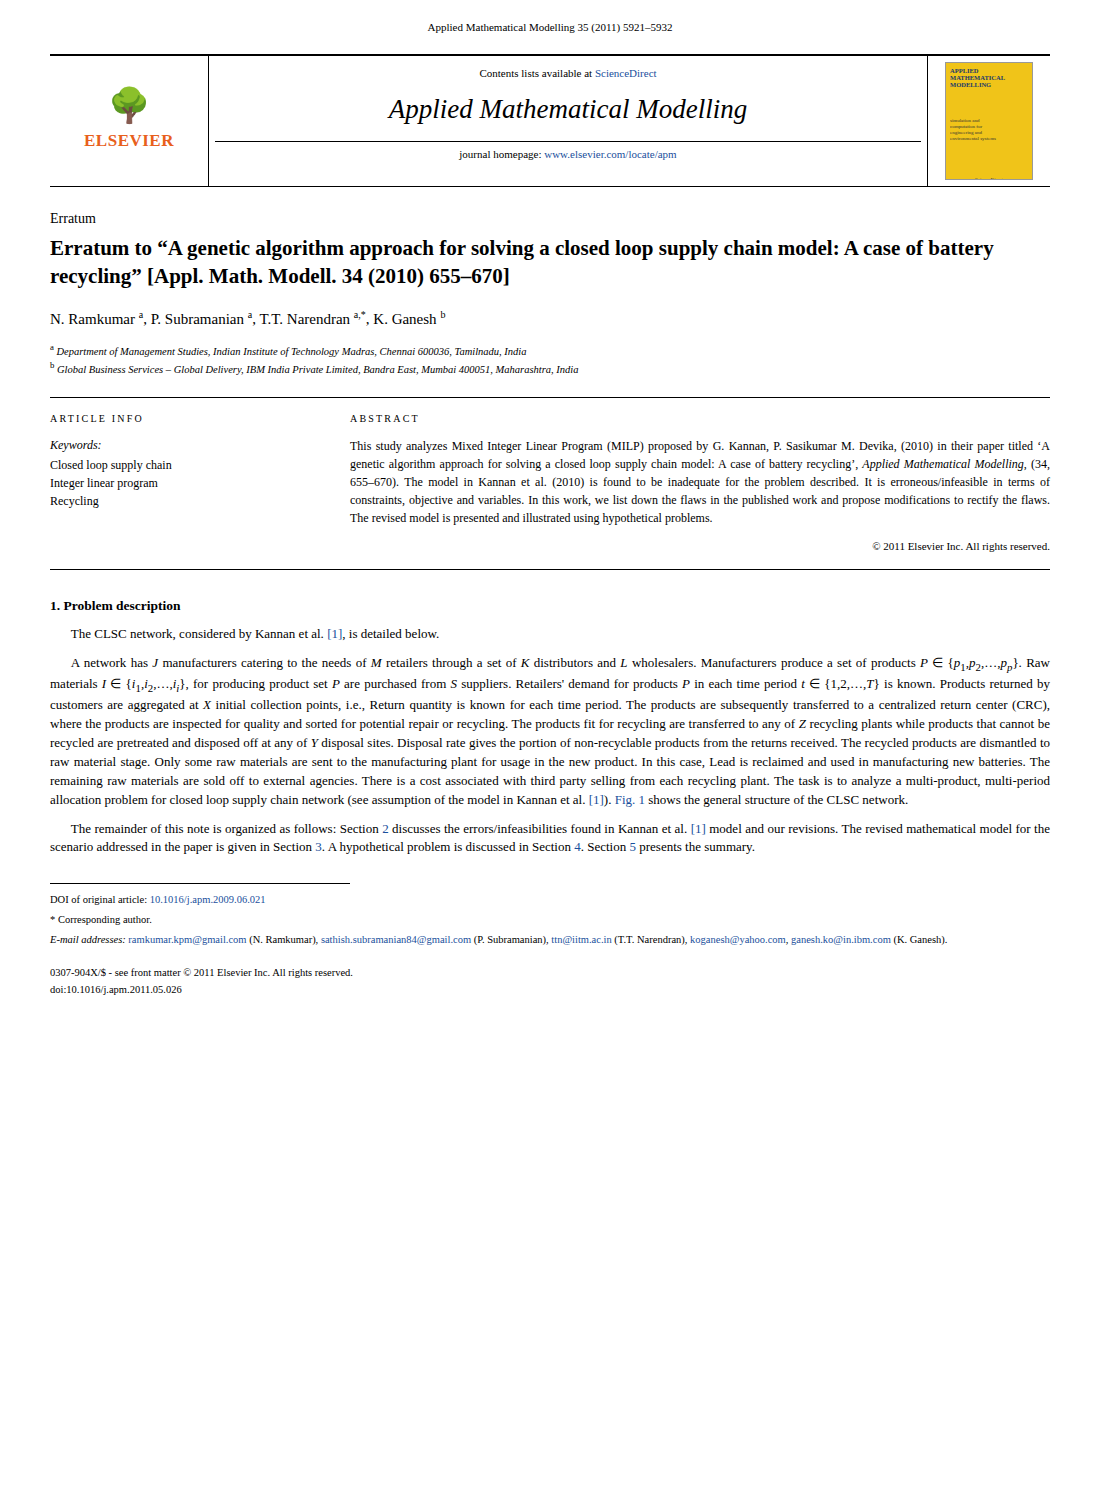Applied Mathematical Modelling 35 (2011) 5921–5932
🌳
ELSEVIER
Contents lists available at ScienceDirect
Applied Mathematical Modelling
journal homepage: www.elsevier.com/locate/apm
APPLIED
MATHEMATICAL
MODELLING
simulation and
computation for
engineering and
environmental systems
ScienceDirect
Erratum
Erratum to “A genetic algorithm approach for solving a closed loop supply chain model: A case of battery recycling” [Appl. Math. Modell. 34 (2010) 655–670]
N. Ramkumar a, P. Subramanian a, T.T. Narendran a,*, K. Ganesh b
a Department of Management Studies, Indian Institute of Technology Madras, Chennai 600036, Tamilnadu, India
b Global Business Services – Global Delivery, IBM India Private Limited, Bandra East, Mumbai 400051, Maharashtra, India
Article info
Keywords:
Closed loop supply chain
Integer linear program
Recycling
Abstract
This study analyzes Mixed Integer Linear Program (MILP) proposed by G. Kannan, P. Sasikumar M. Devika, (2010) in their paper titled ‘A genetic algorithm approach for solving a closed loop supply chain model: A case of battery recycling’, Applied Mathematical Modelling, (34, 655–670). The model in Kannan et al. (2010) is found to be inadequate for the problem described. It is erroneous/infeasible in terms of constraints, objective and variables. In this work, we list down the flaws in the published work and propose modifications to rectify the flaws. The revised model is presented and illustrated using hypothetical problems.
© 2011 Elsevier Inc. All rights reserved.
1. Problem description
The CLSC network, considered by Kannan et al. [1], is detailed below.
A network has J manufacturers catering to the needs of M retailers through a set of K distributors and L wholesalers. Manufacturers produce a set of products P ∈ {p1,p2,…,pp}. Raw materials I ∈ {i1,i2,…,ii}, for producing product set P are purchased from S suppliers. Retailers' demand for products P in each time period t ∈ {1,2,…,T} is known. Products returned by customers are aggregated at X initial collection points, i.e., Return quantity is known for each time period. The products are subsequently transferred to a centralized return center (CRC), where the products are inspected for quality and sorted for potential repair or recycling. The products fit for recycling are transferred to any of Z recycling plants while products that cannot be recycled are pretreated and disposed off at any of Y disposal sites. Disposal rate gives the portion of non-recyclable products from the returns received. The recycled products are dismantled to raw material stage. Only some raw materials are sent to the manufacturing plant for usage in the new product. In this case, Lead is reclaimed and used in manufacturing new batteries. The remaining raw materials are sold off to external agencies. There is a cost associated with third party selling from each recycling plant. The task is to analyze a multi-product, multi-period allocation problem for closed loop supply chain network (see assumption of the model in Kannan et al. [1]). Fig. 1 shows the general structure of the CLSC network.
The remainder of this note is organized as follows: Section 2 discusses the errors/infeasibilities found in Kannan et al. [1] model and our revisions. The revised mathematical model for the scenario addressed in the paper is given in Section 3. A hypothetical problem is discussed in Section 4. Section 5 presents the summary.
DOI of original article: 10.1016/j.apm.2009.06.021
* Corresponding author.
E-mail addresses: ramkumar.kpm@gmail.com (N. Ramkumar), sathish.subramanian84@gmail.com (P. Subramanian), ttn@iitm.ac.in (T.T. Narendran), koganesh@yahoo.com, ganesh.ko@in.ibm.com (K. Ganesh).
0307-904X/$ - see front matter © 2011 Elsevier Inc. All rights reserved.
doi:10.1016/j.apm.2011.05.026